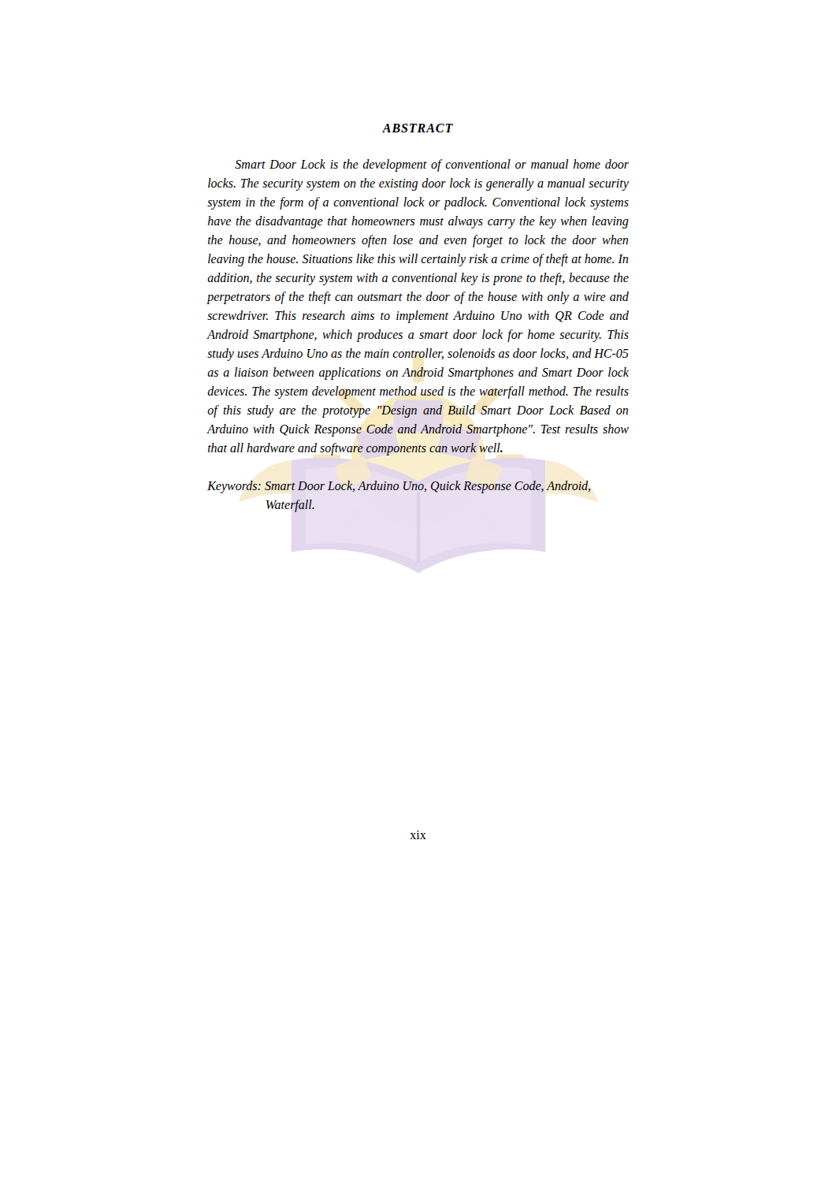ABSTRACT
Smart Door Lock is the development of conventional or manual home door locks. The security system on the existing door lock is generally a manual security system in the form of a conventional lock or padlock. Conventional lock systems have the disadvantage that homeowners must always carry the key when leaving the house, and homeowners often lose and even forget to lock the door when leaving the house. Situations like this will certainly risk a crime of theft at home. In addition, the security system with a conventional key is prone to theft, because the perpetrators of the theft can outsmart the door of the house with only a wire and screwdriver. This research aims to implement Arduino Uno with QR Code and Android Smartphone, which produces a smart door lock for home security. This study uses Arduino Uno as the main controller, solenoids as door locks, and HC-05 as a liaison between applications on Android Smartphones and Smart Door lock devices. The system development method used is the waterfall method. The results of this study are the prototype "Design and Build Smart Door Lock Based on Arduino with Quick Response Code and Android Smartphone". Test results show that all hardware and software components can work well.
Keywords: Smart Door Lock, Arduino Uno, Quick Response Code, Android, Waterfall.
xix